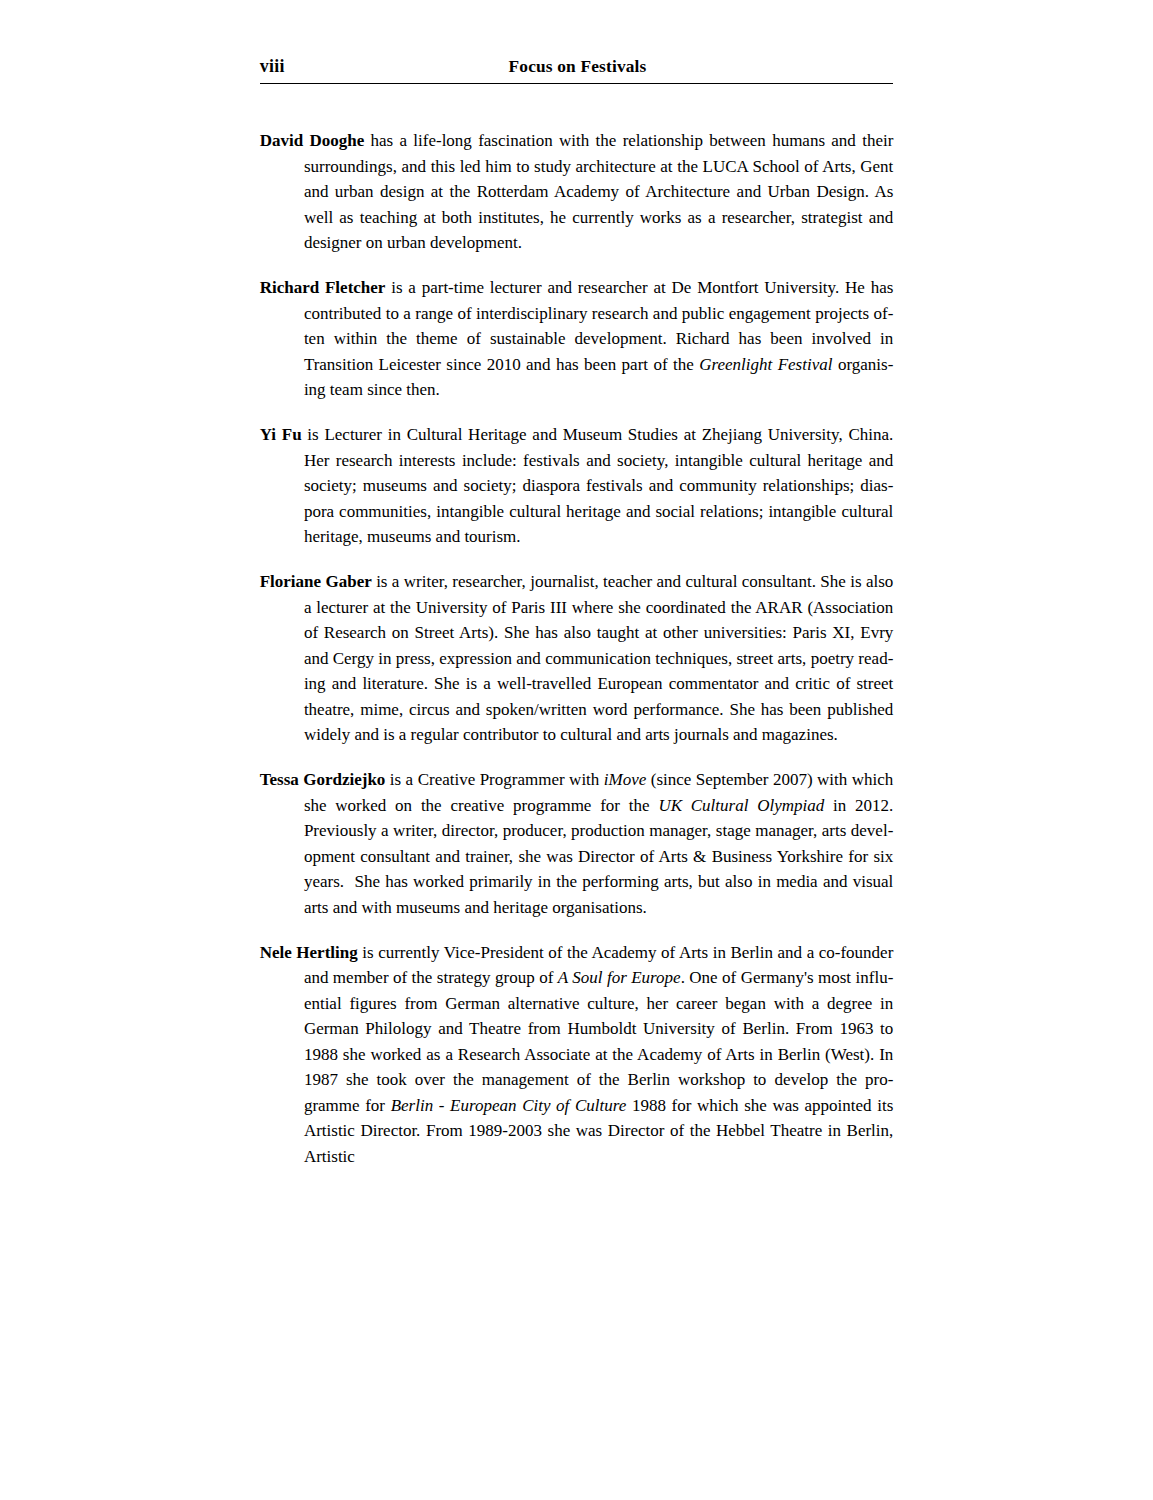viii
Focus on Festivals
David Dooghe has a life-long fascination with the relationship between humans and their surroundings, and this led him to study architecture at the LUCA School of Arts, Gent and urban design at the Rotterdam Academy of Architecture and Urban Design. As well as teaching at both institutes, he currently works as a researcher, strategist and designer on urban development.
Richard Fletcher is a part-time lecturer and researcher at De Montfort University. He has contributed to a range of interdisciplinary research and public engagement projects often within the theme of sustainable development. Richard has been involved in Transition Leicester since 2010 and has been part of the Greenlight Festival organising team since then.
Yi Fu is Lecturer in Cultural Heritage and Museum Studies at Zhejiang University, China. Her research interests include: festivals and society, intangible cultural heritage and society; museums and society; diaspora festivals and community relationships; diaspora communities, intangible cultural heritage and social relations; intangible cultural heritage, museums and tourism.
Floriane Gaber is a writer, researcher, journalist, teacher and cultural consultant. She is also a lecturer at the University of Paris III where she coordinated the ARAR (Association of Research on Street Arts). She has also taught at other universities: Paris XI, Evry and Cergy in press, expression and communication techniques, street arts, poetry reading and literature. She is a well-travelled European commentator and critic of street theatre, mime, circus and spoken/written word performance. She has been published widely and is a regular contributor to cultural and arts journals and magazines.
Tessa Gordziejko is a Creative Programmer with iMove (since September 2007) with which she worked on the creative programme for the UK Cultural Olympiad in 2012. Previously a writer, director, producer, production manager, stage manager, arts development consultant and trainer, she was Director of Arts & Business Yorkshire for six years. She has worked primarily in the performing arts, but also in media and visual arts and with museums and heritage organisations.
Nele Hertling is currently Vice-President of the Academy of Arts in Berlin and a co-founder and member of the strategy group of A Soul for Europe. One of Germany's most influential figures from German alternative culture, her career began with a degree in German Philology and Theatre from Humboldt University of Berlin. From 1963 to 1988 she worked as a Research Associate at the Academy of Arts in Berlin (West). In 1987 she took over the management of the Berlin workshop to develop the programme for Berlin - European City of Culture 1988 for which she was appointed its Artistic Director. From 1989-2003 she was Director of the Hebbel Theatre in Berlin, Artistic